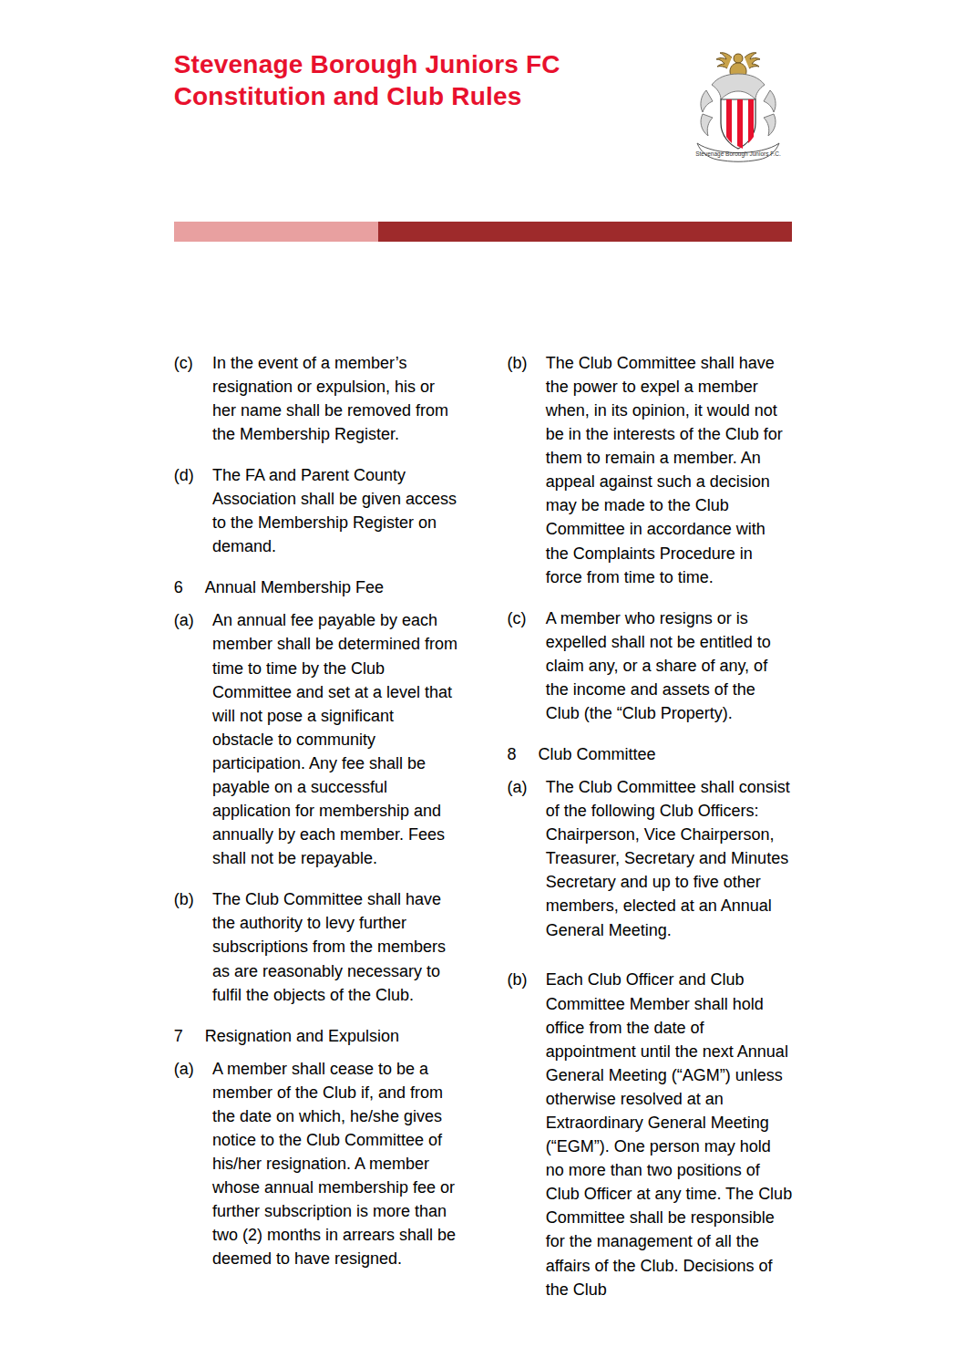Stevenage Borough Juniors FC
Constitution and Club Rules
Stevenage Borough Juniors F.C.
(c)
In the event of a member’s resignation or expulsion, his or her name shall be removed from the Membership Register.
(d)
The FA and Parent County Association shall be given access to the Membership Register on demand.
6 Annual Membership Fee
(a)
An annual fee payable by each member shall be determined from time to time by the Club Committee and set at a level that will not pose a significant obstacle to community participation. Any fee shall be payable on a successful application for membership and annually by each member. Fees shall not be repayable.
(b)
The Club Committee shall have the authority to levy further subscriptions from the members as are reasonably necessary to fulfil the objects of the Club.
7 Resignation and Expulsion
(a)
A member shall cease to be a member of the Club if, and from the date on which, he/she gives notice to the Club Committee of his/her resignation. A member whose annual membership fee or further subscription is more than two (2) months in arrears shall be deemed to have resigned.
(b)
The Club Committee shall have the power to expel a member when, in its opinion, it would not be in the interests of the Club for them to remain a member. An appeal against such a decision may be made to the Club Committee in accordance with the Complaints Procedure in force from time to time.
(c)
A member who resigns or is expelled shall not be entitled to claim any, or a share of any, of the income and assets of the Club (the “Club Property).
8 Club Committee
(a)
The Club Committee shall consist of the following Club Officers: Chairperson, Vice Chairperson, Treasurer, Secretary and Minutes Secretary and up to five other members, elected at an Annual General Meeting.
(b)
Each Club Officer and Club Committee Member shall hold office from the date of appointment until the next Annual General Meeting (“AGM”) unless otherwise resolved at an Extraordinary General Meeting (“EGM”). One person may hold no more than two positions of Club Officer at any time. The Club Committee shall be responsible for the management of all the affairs of the Club. Decisions of the Club